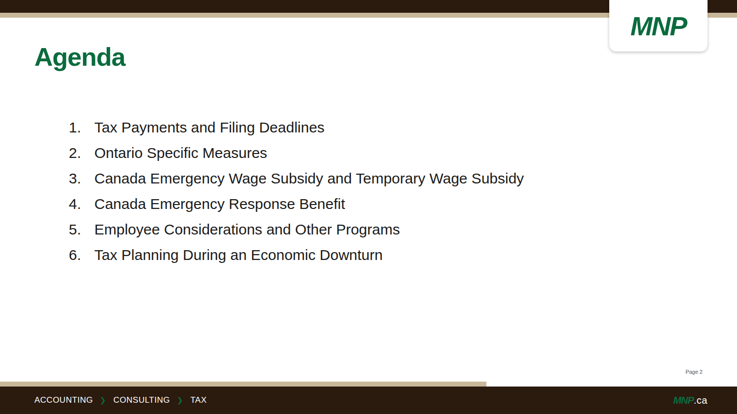MNP
Agenda
Tax Payments and Filing Deadlines
Ontario Specific Measures
Canada Emergency Wage Subsidy and Temporary Wage Subsidy
Canada Emergency Response Benefit
Employee Considerations and Other Programs
Tax Planning During an Economic Downturn
Page 2
Accounting ❯ Consulting ❯ Tax
MNP.ca